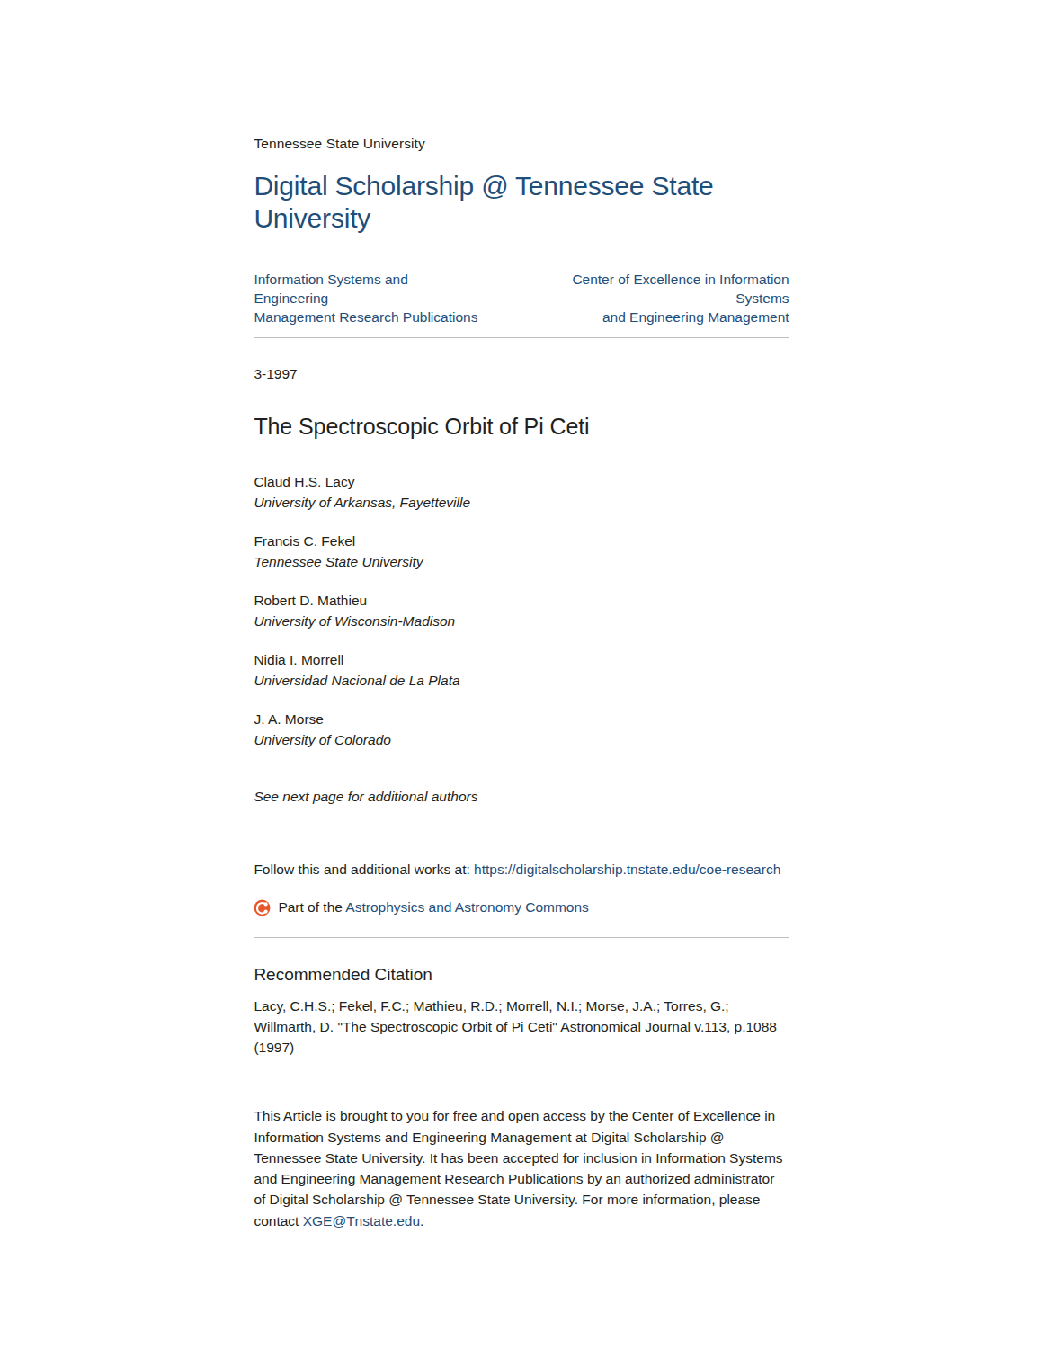Tennessee State University
Digital Scholarship @ Tennessee State University
Information Systems and Engineering
Management Research Publications
Center of Excellence in Information Systems
and Engineering Management
3-1997
The Spectroscopic Orbit of Pi Ceti
Claud H.S. Lacy
University of Arkansas, Fayetteville
Francis C. Fekel
Tennessee State University
Robert D. Mathieu
University of Wisconsin-Madison
Nidia I. Morrell
Universidad Nacional de La Plata
J. A. Morse
University of Colorado
See next page for additional authors
Follow this and additional works at: https://digitalscholarship.tnstate.edu/coe-research
Part of the Astrophysics and Astronomy Commons
Recommended Citation
Lacy, C.H.S.; Fekel, F.C.; Mathieu, R.D.; Morrell, N.I.; Morse, J.A.; Torres, G.; Willmarth, D. "The Spectroscopic Orbit of Pi Ceti" Astronomical Journal v.113, p.1088 (1997)
This Article is brought to you for free and open access by the Center of Excellence in Information Systems and Engineering Management at Digital Scholarship @ Tennessee State University. It has been accepted for inclusion in Information Systems and Engineering Management Research Publications by an authorized administrator of Digital Scholarship @ Tennessee State University. For more information, please contact XGE@Tnstate.edu.